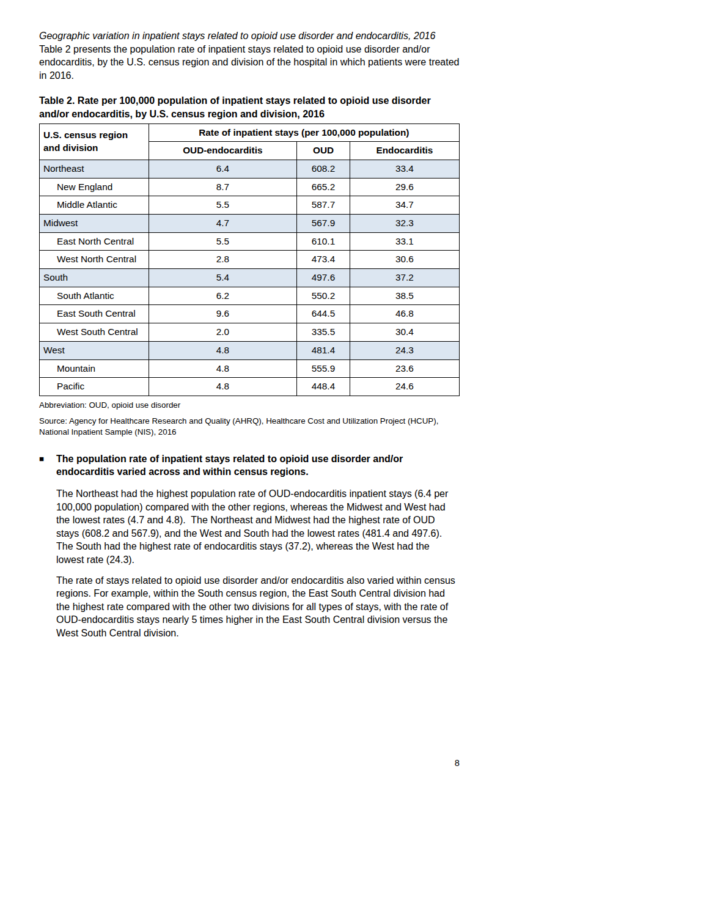Geographic variation in inpatient stays related to opioid use disorder and endocarditis, 2016
Table 2 presents the population rate of inpatient stays related to opioid use disorder and/or endocarditis, by the U.S. census region and division of the hospital in which patients were treated in 2016.
Table 2. Rate per 100,000 population of inpatient stays related to opioid use disorder and/or endocarditis, by U.S. census region and division, 2016
| U.S. census region and division | Rate of inpatient stays (per 100,000 population) |
| --- | --- |
| OUD-endocarditis | OUD | Endocarditis |
| Northeast | 6.4 | 608.2 | 33.4 |
| New England | 8.7 | 665.2 | 29.6 |
| Middle Atlantic | 5.5 | 587.7 | 34.7 |
| Midwest | 4.7 | 567.9 | 32.3 |
| East North Central | 5.5 | 610.1 | 33.1 |
| West North Central | 2.8 | 473.4 | 30.6 |
| South | 5.4 | 497.6 | 37.2 |
| South Atlantic | 6.2 | 550.2 | 38.5 |
| East South Central | 9.6 | 644.5 | 46.8 |
| West South Central | 2.0 | 335.5 | 30.4 |
| West | 4.8 | 481.4 | 24.3 |
| Mountain | 4.8 | 555.9 | 23.6 |
| Pacific | 4.8 | 448.4 | 24.6 |
Abbreviation: OUD, opioid use disorder
Source: Agency for Healthcare Research and Quality (AHRQ), Healthcare Cost and Utilization Project (HCUP), National Inpatient Sample (NIS), 2016
■
The population rate of inpatient stays related to opioid use disorder and/or endocarditis varied across and within census regions.
The Northeast had the highest population rate of OUD-endocarditis inpatient stays (6.4 per 100,000 population) compared with the other regions, whereas the Midwest and West had the lowest rates (4.7 and 4.8). The Northeast and Midwest had the highest rate of OUD stays (608.2 and 567.9), and the West and South had the lowest rates (481.4 and 497.6). The South had the highest rate of endocarditis stays (37.2), whereas the West had the lowest rate (24.3).
The rate of stays related to opioid use disorder and/or endocarditis also varied within census regions. For example, within the South census region, the East South Central division had the highest rate compared with the other two divisions for all types of stays, with the rate of OUD-endocarditis stays nearly 5 times higher in the East South Central division versus the West South Central division.
8